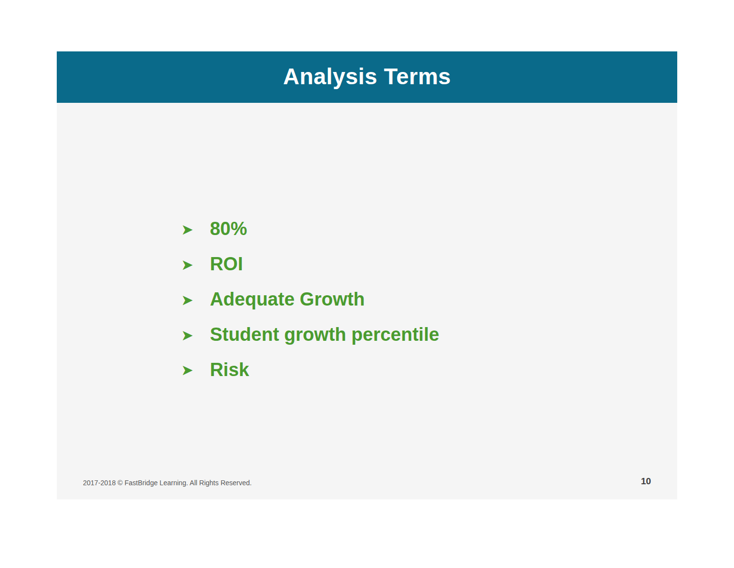Analysis Terms
80%
ROI
Adequate Growth
Student growth percentile
Risk
2017-2018 © FastBridge Learning. All Rights Reserved. 10